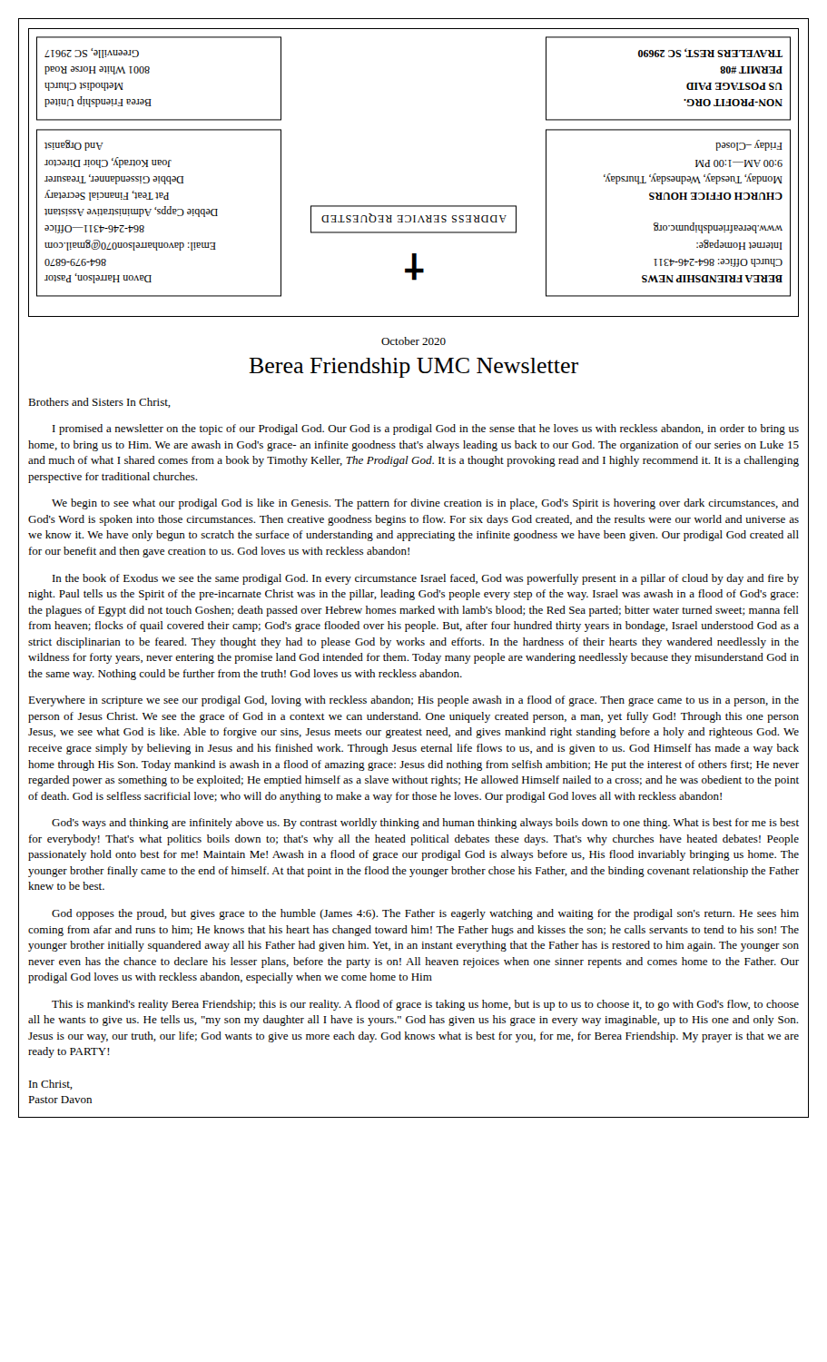BEREA FRIENDSHIP NEWS
Church Office: 864-246-4311
Internet Homepage:
www.bereafriendshipumc.org
CHURCH OFFICE HOURS
Monday, Tuesday, Wednesday, Thursday,
9:00 AM—1:00 PM
Friday –Closed
✝
ADDRESS SERVICE REQUESTED
Davon Harrelson, Pastor
864-979-6870
Email: davonharrelson070@gmail.com
864-246-4311—Office
Debbie Capps, Administrative Assistant
Pat Teat, Financial Secretary
Debbie Gissendanner, Treasurer
Joan Kotrady, Choir Director
And Organist
NON-PROFIT ORG.
US POSTAGE PAID
PERMIT #08
TRAVELERS REST, SC 29690
Berea Friendship United
Methodist Church
8001 White Horse Road
Greenville, SC 29617
October 2020
Berea Friendship UMC Newsletter
Brothers and Sisters In Christ,
I promised a newsletter on the topic of our Prodigal God. Our God is a prodigal God in the sense that he loves us with reckless abandon, in order to bring us home, to bring us to Him. We are awash in God's grace- an infinite goodness that's always leading us back to our God. The organization of our series on Luke 15 and much of what I shared comes from a book by Timothy Keller, The Prodigal God. It is a thought provoking read and I highly recommend it. It is a challenging perspective for traditional churches.
We begin to see what our prodigal God is like in Genesis. The pattern for divine creation is in place, God's Spirit is hovering over dark circumstances, and God's Word is spoken into those circumstances. Then creative goodness begins to flow. For six days God created, and the results were our world and universe as we know it. We have only begun to scratch the surface of understanding and appreciating the infinite goodness we have been given. Our prodigal God created all for our benefit and then gave creation to us. God loves us with reckless abandon!
In the book of Exodus we see the same prodigal God. In every circumstance Israel faced, God was powerfully present in a pillar of cloud by day and fire by night. Paul tells us the Spirit of the pre-incarnate Christ was in the pillar, leading God's people every step of the way. Israel was awash in a flood of God's grace: the plagues of Egypt did not touch Goshen; death passed over Hebrew homes marked with lamb's blood; the Red Sea parted; bitter water turned sweet; manna fell from heaven; flocks of quail covered their camp; God's grace flooded over his people. But, after four hundred thirty years in bondage, Israel understood God as a strict disciplinarian to be feared. They thought they had to please God by works and efforts. In the hardness of their hearts they wandered needlessly in the wildness for forty years, never entering the promise land God intended for them. Today many people are wandering needlessly because they misunderstand God in the same way. Nothing could be further from the truth! God loves us with reckless abandon.
Everywhere in scripture we see our prodigal God, loving with reckless abandon; His people awash in a flood of grace. Then grace came to us in a person, in the person of Jesus Christ. We see the grace of God in a context we can understand. One uniquely created person, a man, yet fully God! Through this one person Jesus, we see what God is like. Able to forgive our sins, Jesus meets our greatest need, and gives mankind right standing before a holy and righteous God. We receive grace simply by believing in Jesus and his finished work. Through Jesus eternal life flows to us, and is given to us. God Himself has made a way back home through His Son. Today mankind is awash in a flood of amazing grace: Jesus did nothing from selfish ambition; He put the interest of others first; He never regarded power as something to be exploited; He emptied himself as a slave without rights; He allowed Himself nailed to a cross; and he was obedient to the point of death. God is selfless sacrificial love; who will do anything to make a way for those he loves. Our prodigal God loves all with reckless abandon!
God's ways and thinking are infinitely above us. By contrast worldly thinking and human thinking always boils down to one thing. What is best for me is best for everybody! That's what politics boils down to; that's why all the heated political debates these days. That's why churches have heated debates! People passionately hold onto best for me! Maintain Me! Awash in a flood of grace our prodigal God is always before us, His flood invariably bringing us home. The younger brother finally came to the end of himself. At that point in the flood the younger brother chose his Father, and the binding covenant relationship the Father knew to be best.
God opposes the proud, but gives grace to the humble (James 4:6). The Father is eagerly watching and waiting for the prodigal son's return. He sees him coming from afar and runs to him; He knows that his heart has changed toward him! The Father hugs and kisses the son; he calls servants to tend to his son! The younger brother initially squandered away all his Father had given him. Yet, in an instant everything that the Father has is restored to him again. The younger son never even has the chance to declare his lesser plans, before the party is on! All heaven rejoices when one sinner repents and comes home to the Father. Our prodigal God loves us with reckless abandon, especially when we come home to Him
This is mankind's reality Berea Friendship; this is our reality. A flood of grace is taking us home, but is up to us to choose it, to go with God's flow, to choose all he wants to give us. He tells us, "my son my daughter all I have is yours." God has given us his grace in every way imaginable, up to His one and only Son. Jesus is our way, our truth, our life; God wants to give us more each day. God knows what is best for you, for me, for Berea Friendship. My prayer is that we are ready to PARTY!
In Christ,
Pastor Davon